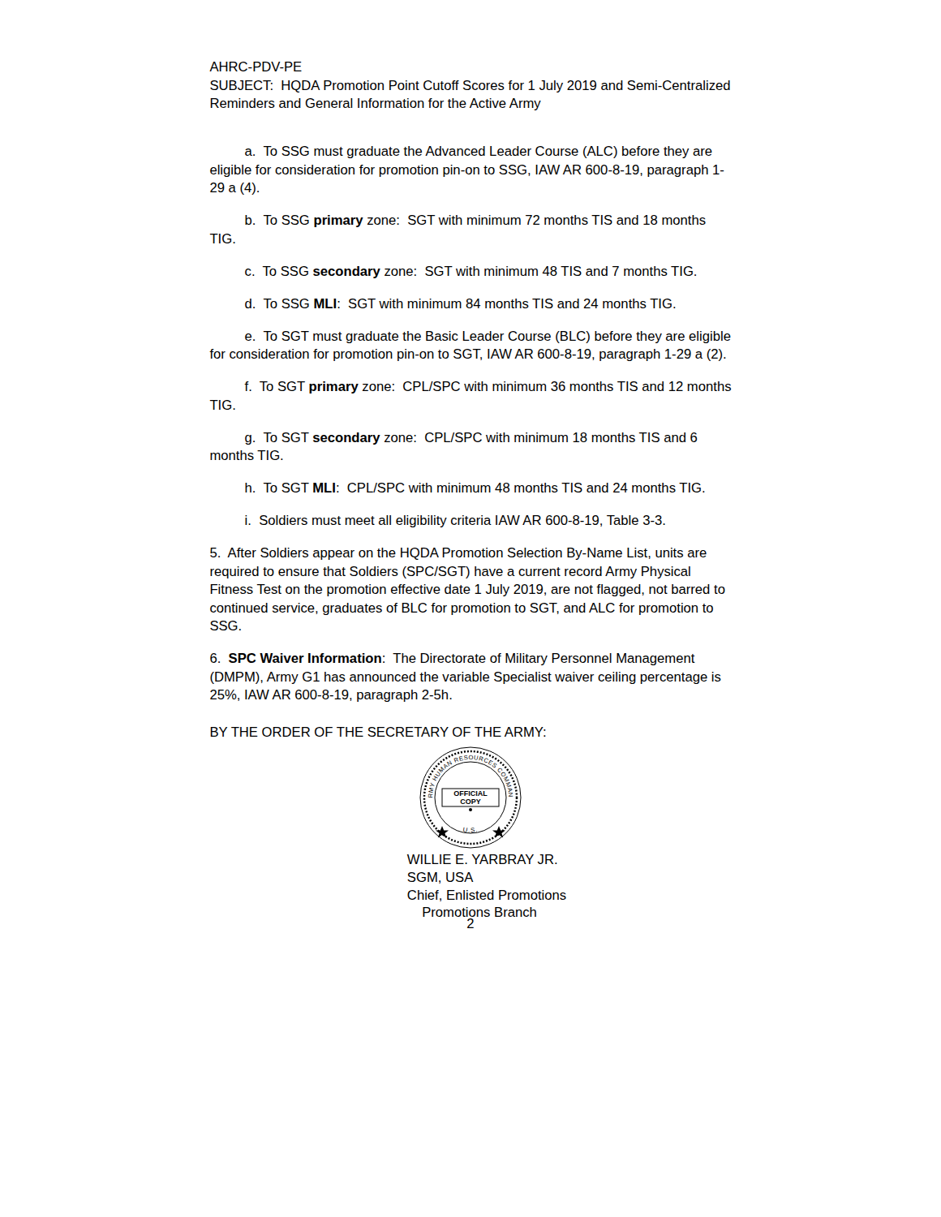AHRC-PDV-PE
SUBJECT: HQDA Promotion Point Cutoff Scores for 1 July 2019 and Semi-Centralized Reminders and General Information for the Active Army
a. To SSG must graduate the Advanced Leader Course (ALC) before they are eligible for consideration for promotion pin-on to SSG, IAW AR 600-8-19, paragraph 1-29 a (4).
b. To SSG primary zone: SGT with minimum 72 months TIS and 18 months TIG.
c. To SSG secondary zone: SGT with minimum 48 TIS and 7 months TIG.
d. To SSG MLI: SGT with minimum 84 months TIS and 24 months TIG.
e. To SGT must graduate the Basic Leader Course (BLC) before they are eligible for consideration for promotion pin-on to SGT, IAW AR 600-8-19, paragraph 1-29 a (2).
f. To SGT primary zone: CPL/SPC with minimum 36 months TIS and 12 months TIG.
g. To SGT secondary zone: CPL/SPC with minimum 18 months TIS and 6 months TIG.
h. To SGT MLI: CPL/SPC with minimum 48 months TIS and 24 months TIG.
i. Soldiers must meet all eligibility criteria IAW AR 600-8-19, Table 3-3.
5. After Soldiers appear on the HQDA Promotion Selection By-Name List, units are required to ensure that Soldiers (SPC/SGT) have a current record Army Physical Fitness Test on the promotion effective date 1 July 2019, are not flagged, not barred to continued service, graduates of BLC for promotion to SGT, and ALC for promotion to SSG.
6. SPC Waiver Information: The Directorate of Military Personnel Management (DMPM), Army G1 has announced the variable Specialist waiver ceiling percentage is 25%, IAW AR 600-8-19, paragraph 2-5h.
BY THE ORDER OF THE SECRETARY OF THE ARMY:
ARMY HUMAN RESOURCES COMMAND U.S. OFFICIAL COPY
WILLIE E. YARBRAY JR.
SGM, USA
Chief, Enlisted Promotions
Promotions Branch
2